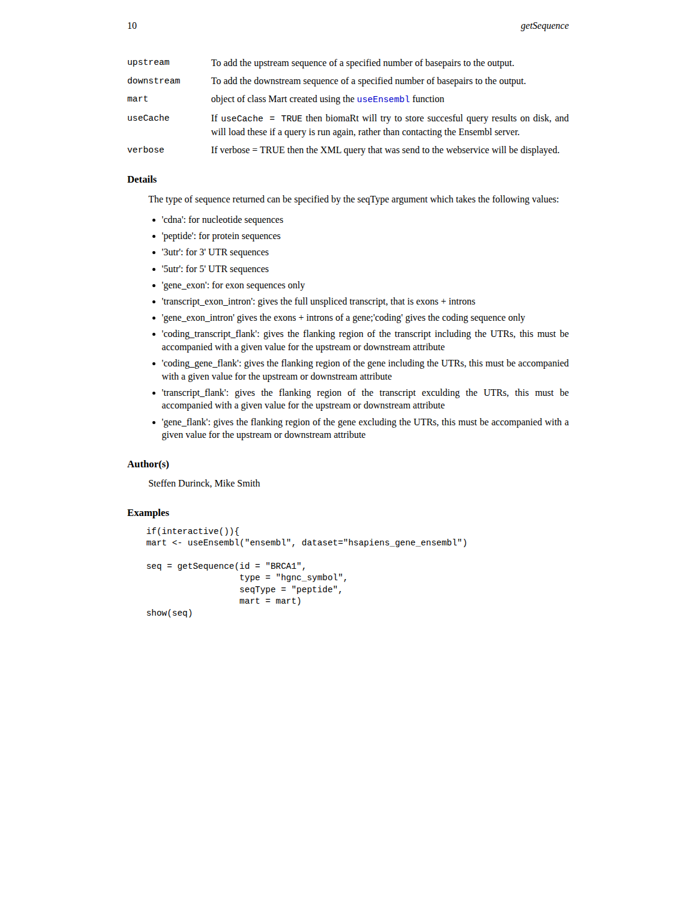10 getSequence
upstream
To add the upstream sequence of a specified number of basepairs to the output.
downstream
To add the downstream sequence of a specified number of basepairs to the output.
mart
object of class Mart created using the useEnsembl function
useCache
If useCache = TRUE then biomaRt will try to store succesful query results on disk, and will load these if a query is run again, rather than contacting the Ensembl server.
verbose
If verbose = TRUE then the XML query that was send to the webservice will be displayed.
Details
The type of sequence returned can be specified by the seqType argument which takes the following values:
'cdna': for nucleotide sequences
'peptide': for protein sequences
'3utr': for 3' UTR sequences
'5utr': for 5' UTR sequences
'gene_exon': for exon sequences only
'transcript_exon_intron': gives the full unspliced transcript, that is exons + introns
'gene_exon_intron' gives the exons + introns of a gene;'coding' gives the coding sequence only
'coding_transcript_flank': gives the flanking region of the transcript including the UTRs, this must be accompanied with a given value for the upstream or downstream attribute
'coding_gene_flank': gives the flanking region of the gene including the UTRs, this must be accompanied with a given value for the upstream or downstream attribute
'transcript_flank': gives the flanking region of the transcript exculding the UTRs, this must be accompanied with a given value for the upstream or downstream attribute
'gene_flank': gives the flanking region of the gene excluding the UTRs, this must be accompanied with a given value for the upstream or downstream attribute
Author(s)
Steffen Durinck, Mike Smith
Examples
if(interactive()){
mart <- useEnsembl("ensembl", dataset="hsapiens_gene_ensembl")

seq = getSequence(id = "BRCA1",
                  type = "hgnc_symbol",
                  seqType = "peptide",
                  mart = mart)
show(seq)